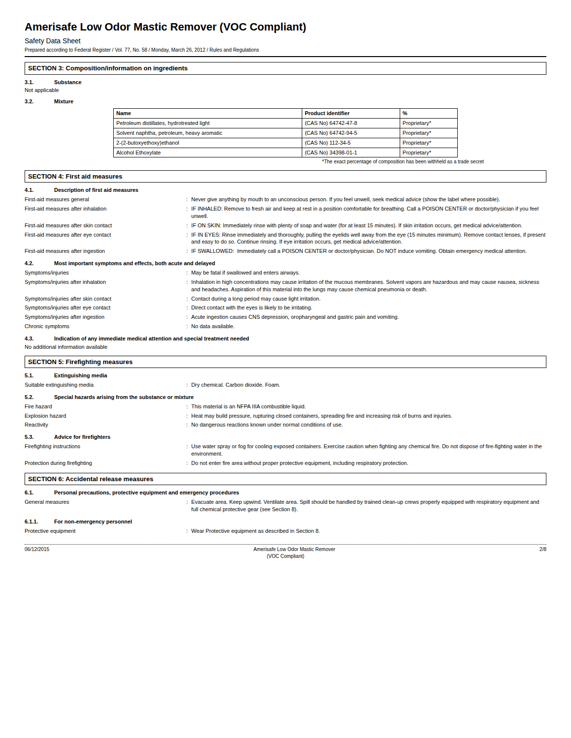Amerisafe Low Odor Mastic Remover (VOC Compliant)
Safety Data Sheet
Prepared according to Federal Register / Vol. 77, No. 58 / Monday, March 26, 2012 / Rules and Regulations
SECTION 3: Composition/information on ingredients
3.1. Substance
Not applicable
3.2. Mixture
| Name | Product identifier | % |
| --- | --- | --- |
| Petroleum distillates, hydrotreated light | (CAS No) 64742-47-8 | Proprietary* |
| Solvent naphtha, petroleum, heavy aromatic | (CAS No) 64742-94-5 | Proprietary* |
| 2-(2-butoxyethoxy)ethanol | (CAS No) 112-34-5 | Proprietary* |
| Alcohol Ethoxylate | (CAS No) 34398-01-1 | Proprietary* |
*The exact percentage of composition has been withheld as a trade secret
SECTION 4: First aid measures
4.1. Description of first aid measures
| First-aid measures general | : | Never give anything by mouth to an unconscious person. If you feel unwell, seek medical advice (show the label where possible). |
| First-aid measures after inhalation | : | IF INHALED: Remove to fresh air and keep at rest in a position comfortable for breathing. Call a POISON CENTER or doctor/physician if you feel unwell. |
| First-aid measures after skin contact | : | IF ON SKIN: Immediately rinse with plenty of soap and water (for at least 15 minutes). If skin irritation occurs, get medical advice/attention. |
| First-aid measures after eye contact | : | IF IN EYES: Rinse immediately and thoroughly, pulling the eyelids well away from the eye (15 minutes minimum). Remove contact lenses, if present and easy to do so. Continue rinsing. If eye irritation occurs, get medical advice/attention. |
| First-aid measures after ingestion | : | IF SWALLOWED: Immediately call a POISON CENTER or doctor/physician. Do NOT induce vomiting. Obtain emergency medical attention. |
4.2. Most important symptoms and effects, both acute and delayed
| Symptoms/injuries | : | May be fatal if swallowed and enters airways. |
| Symptoms/injuries after inhalation | : | Inhalation in high concentrations may cause irritation of the mucous membranes. Solvent vapors are hazardous and may cause nausea, sickness and headaches. Aspiration of this material into the lungs may cause chemical pneumonia or death. |
| Symptoms/injuries after skin contact | : | Contact during a long period may cause light irritation. |
| Symptoms/injuries after eye contact | : | Direct contact with the eyes is likely to be irritating. |
| Symptoms/injuries after ingestion | : | Acute ingestion causes CNS depression, oropharyngeal and gastric pain and vomiting. |
| Chronic symptoms | : | No data available. |
4.3. Indication of any immediate medical attention and special treatment needed
No additional information available
SECTION 5: Firefighting measures
5.1. Extinguishing media
| Suitable extinguishing media | : | Dry chemical. Carbon dioxide. Foam. |
5.2. Special hazards arising from the substance or mixture
| Fire hazard | : | This material is an NFPA IIIA combustible liquid. |
| Explosion hazard | : | Heat may build pressure, rupturing closed containers, spreading fire and increasing risk of burns and injuries. |
| Reactivity | : | No dangerous reactions known under normal conditions of use. |
5.3. Advice for firefighters
| Firefighting instructions | : | Use water spray or fog for cooling exposed containers. Exercise caution when fighting any chemical fire. Do not dispose of fire-fighting water in the environment. |
| Protection during firefighting | : | Do not enter fire area without proper protective equipment, including respiratory protection. |
SECTION 6: Accidental release measures
6.1. Personal precautions, protective equipment and emergency procedures
| General measures | : | Evacuate area. Keep upwind. Ventilate area. Spill should be handled by trained clean-up crews properly equipped with respiratory equipment and full chemical protective gear (see Section 8). |
6.1.1. For non-emergency personnel
| Protective equipment | : | Wear Protective equipment as described in Section 8. |
06/12/2015 2/8
Amerisafe Low Odor Mastic Remover
(VOC Compliant)